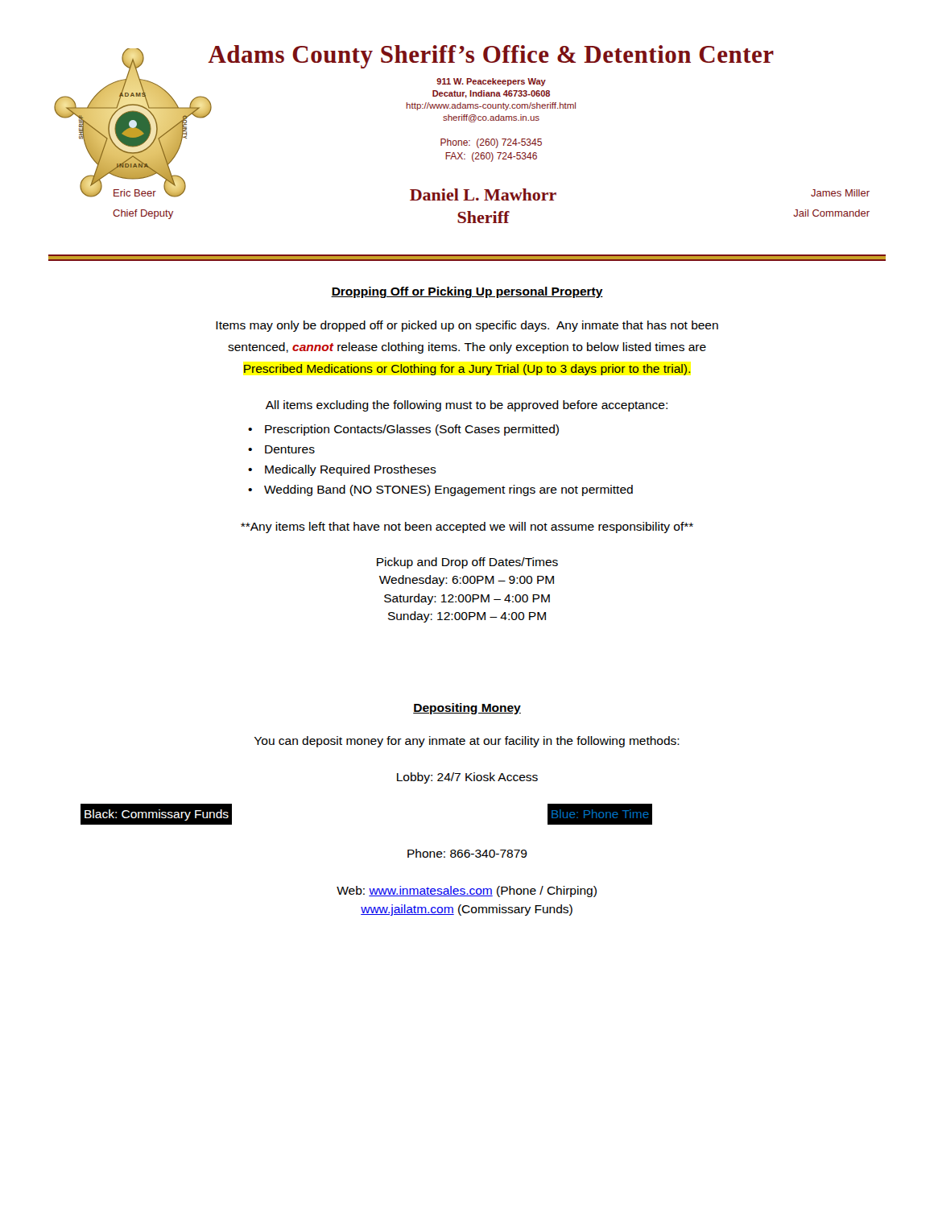ADAMS INDIANA SHERIFF COUNTY
Adams County Sheriff’s Office & Detention Center
911 W. Peacekeepers Way
Decatur, Indiana 46733-0608
http://www.adams-county.com/sheriff.html
sheriff@co.adams.in.us
Phone: (260) 724-5345
FAX: (260) 724-5346
Eric Beer
Chief Deputy
Daniel L. Mawhorr
Sheriff
James Miller
Jail Commander
Dropping Off or Picking Up personal Property
Items may only be dropped off or picked up on specific days. Any inmate that has not been
sentenced, cannot release clothing items. The only exception to below listed times are
Prescribed Medications or Clothing for a Jury Trial (Up to 3 days prior to the trial).
All items excluding the following must to be approved before acceptance:
Prescription Contacts/Glasses (Soft Cases permitted)
Dentures
Medically Required Prostheses
Wedding Band (NO STONES) Engagement rings are not permitted
**Any items left that have not been accepted we will not assume responsibility of**
Pickup and Drop off Dates/Times
Wednesday: 6:00PM – 9:00 PM
Saturday: 12:00PM – 4:00 PM
Sunday: 12:00PM – 4:00 PM
Depositing Money
You can deposit money for any inmate at our facility in the following methods:
Lobby: 24/7 Kiosk Access
Black: Commissary Funds Blue: Phone Time
Phone: 866-340-7879
Web: www.inmatesales.com (Phone / Chirping)
www.jailatm.com (Commissary Funds)